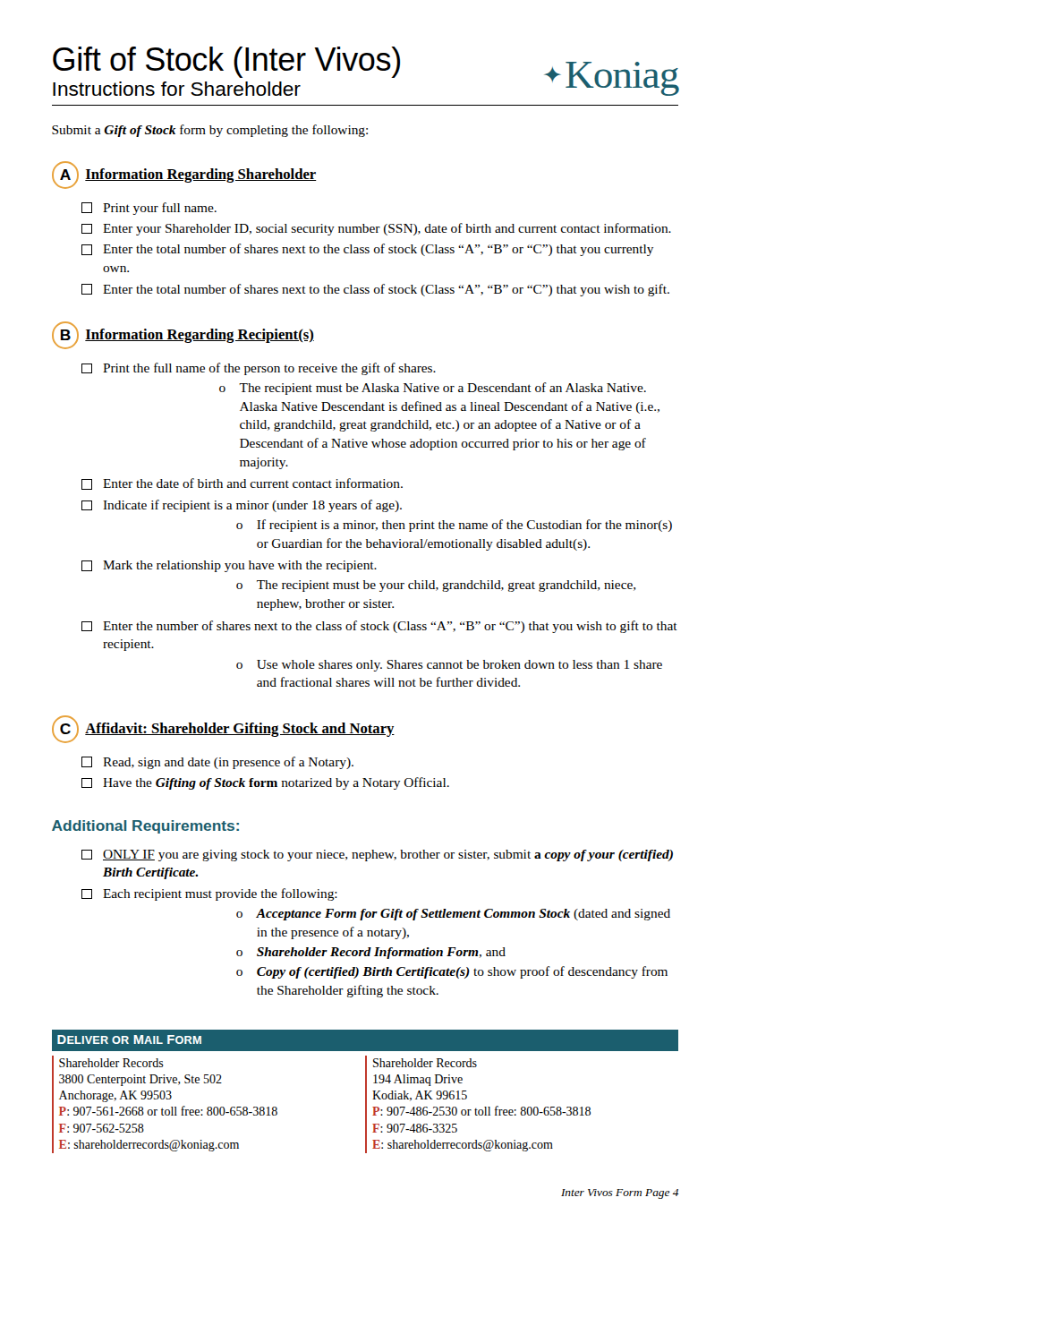Gift of Stock (Inter Vivos)
Instructions for Shareholder
✦Koniag
Submit a Gift of Stock form by completing the following:
A Information Regarding Shareholder
Print your full name.
Enter your Shareholder ID, social security number (SSN), date of birth and current contact information.
Enter the total number of shares next to the class of stock (Class “A”, “B” or “C”) that you currently own.
Enter the total number of shares next to the class of stock (Class “A”, “B” or “C”) that you wish to gift.
B Information Regarding Recipient(s)
Print the full name of the person to receive the gift of shares.
The recipient must be Alaska Native or a Descendant of an Alaska Native. Alaska Native Descendant is defined as a lineal Descendant of a Native (i.e., child, grandchild, great grandchild, etc.) or an adoptee of a Native or of a Descendant of a Native whose adoption occurred prior to his or her age of majority.
Enter the date of birth and current contact information.
Indicate if recipient is a minor (under 18 years of age).
If recipient is a minor, then print the name of the Custodian for the minor(s) or Guardian for the behavioral/emotionally disabled adult(s).
Mark the relationship you have with the recipient.
The recipient must be your child, grandchild, great grandchild, niece, nephew, brother or sister.
Enter the number of shares next to the class of stock (Class “A”, “B” or “C”) that you wish to gift to that recipient.
Use whole shares only. Shares cannot be broken down to less than 1 share and fractional shares will not be further divided.
C Affidavit: Shareholder Gifting Stock and Notary
Read, sign and date (in presence of a Notary).
Have the Gifting of Stock form notarized by a Notary Official.
Additional Requirements:
ONLY IF you are giving stock to your niece, nephew, brother or sister, submit a copy of your (certified) Birth Certificate.
Each recipient must provide the following:
Acceptance Form for Gift of Settlement Common Stock (dated and signed in the presence of a notary),
Shareholder Record Information Form, and
Copy of (certified) Birth Certificate(s) to show proof of descendancy from the Shareholder gifting the stock.
DELIVER OR MAIL FORM
Shareholder Records
3800 Centerpoint Drive, Ste 502
Anchorage, AK 99503
P: 907-561-2668 or toll free: 800-658-3818
F: 907-562-5258
E: shareholderrecords@koniag.com
Shareholder Records
194 Alimaq Drive
Kodiak, AK 99615
P: 907-486-2530 or toll free: 800-658-3818
F: 907-486-3325
E: shareholderrecords@koniag.com
Inter Vivos Form Page 4